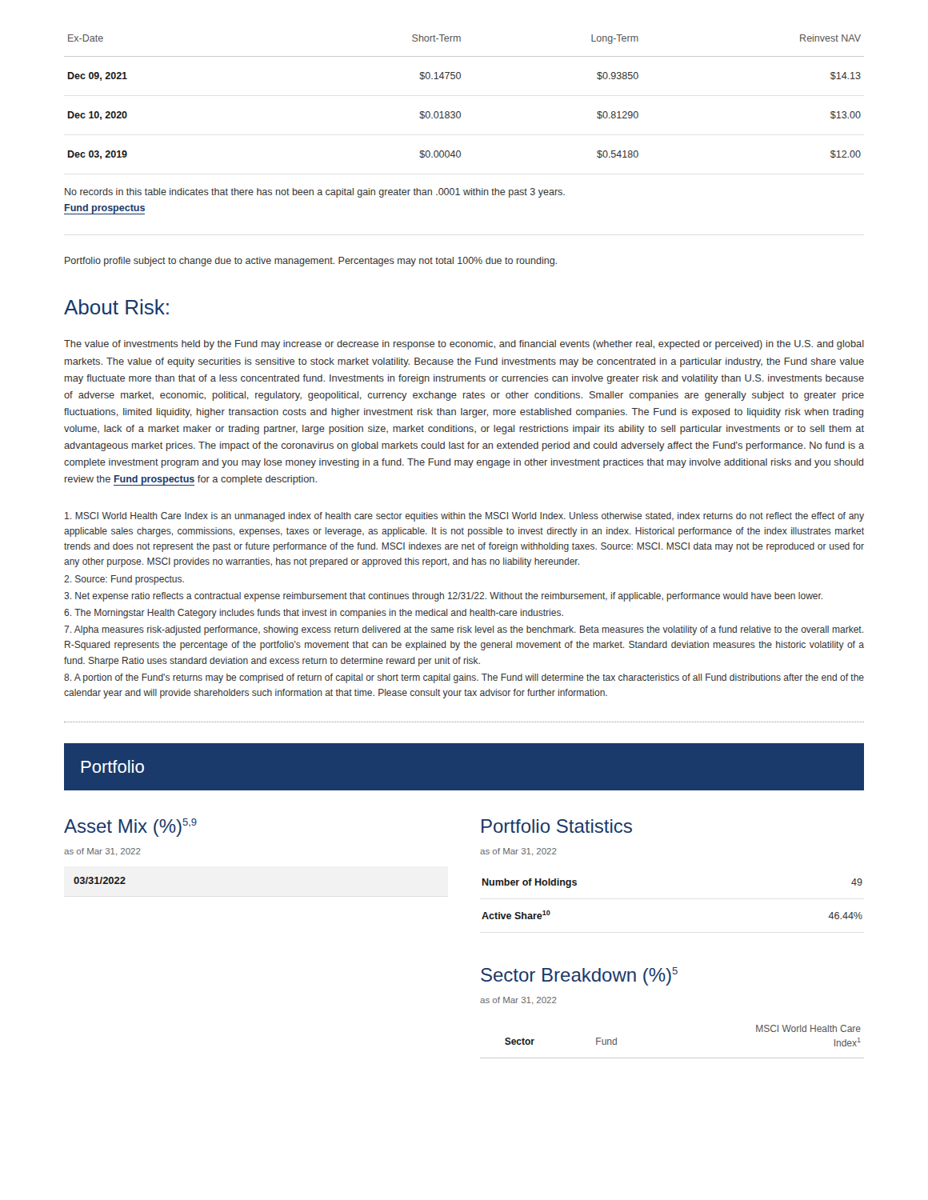| Ex-Date | Short-Term | Long-Term | Reinvest NAV |
| --- | --- | --- | --- |
| Dec 09, 2021 | $0.14750 | $0.93850 | $14.13 |
| Dec 10, 2020 | $0.01830 | $0.81290 | $13.00 |
| Dec 03, 2019 | $0.00040 | $0.54180 | $12.00 |
No records in this table indicates that there has not been a capital gain greater than .0001 within the past 3 years.
Fund prospectus
Portfolio profile subject to change due to active management. Percentages may not total 100% due to rounding.
About Risk:
The value of investments held by the Fund may increase or decrease in response to economic, and financial events (whether real, expected or perceived) in the U.S. and global markets. The value of equity securities is sensitive to stock market volatility. Because the Fund investments may be concentrated in a particular industry, the Fund share value may fluctuate more than that of a less concentrated fund. Investments in foreign instruments or currencies can involve greater risk and volatility than U.S. investments because of adverse market, economic, political, regulatory, geopolitical, currency exchange rates or other conditions. Smaller companies are generally subject to greater price fluctuations, limited liquidity, higher transaction costs and higher investment risk than larger, more established companies. The Fund is exposed to liquidity risk when trading volume, lack of a market maker or trading partner, large position size, market conditions, or legal restrictions impair its ability to sell particular investments or to sell them at advantageous market prices. The impact of the coronavirus on global markets could last for an extended period and could adversely affect the Fund's performance. No fund is a complete investment program and you may lose money investing in a fund. The Fund may engage in other investment practices that may involve additional risks and you should review the Fund prospectus for a complete description.
1. MSCI World Health Care Index is an unmanaged index of health care sector equities within the MSCI World Index. Unless otherwise stated, index returns do not reflect the effect of any applicable sales charges, commissions, expenses, taxes or leverage, as applicable. It is not possible to invest directly in an index. Historical performance of the index illustrates market trends and does not represent the past or future performance of the fund. MSCI indexes are net of foreign withholding taxes. Source: MSCI. MSCI data may not be reproduced or used for any other purpose. MSCI provides no warranties, has not prepared or approved this report, and has no liability hereunder.
2. Source: Fund prospectus.
3. Net expense ratio reflects a contractual expense reimbursement that continues through 12/31/22. Without the reimbursement, if applicable, performance would have been lower.
6. The Morningstar Health Category includes funds that invest in companies in the medical and health-care industries.
7. Alpha measures risk-adjusted performance, showing excess return delivered at the same risk level as the benchmark. Beta measures the volatility of a fund relative to the overall market. R-Squared represents the percentage of the portfolio's movement that can be explained by the general movement of the market. Standard deviation measures the historic volatility of a fund. Sharpe Ratio uses standard deviation and excess return to determine reward per unit of risk.
8. A portion of the Fund's returns may be comprised of return of capital or short term capital gains. The Fund will determine the tax characteristics of all Fund distributions after the end of the calendar year and will provide shareholders such information at that time. Please consult your tax advisor for further information.
Portfolio
Asset Mix (%)5,9
as of Mar 31, 2022
03/31/2022
Portfolio Statistics
as of Mar 31, 2022
| Number of Holdings | 49 |
| Active Share 10 | 46.44% |
Sector Breakdown (%)5
as of Mar 31, 2022
| Sector | Fund | MSCI World Health Care Index 1 |
| --- | --- | --- |